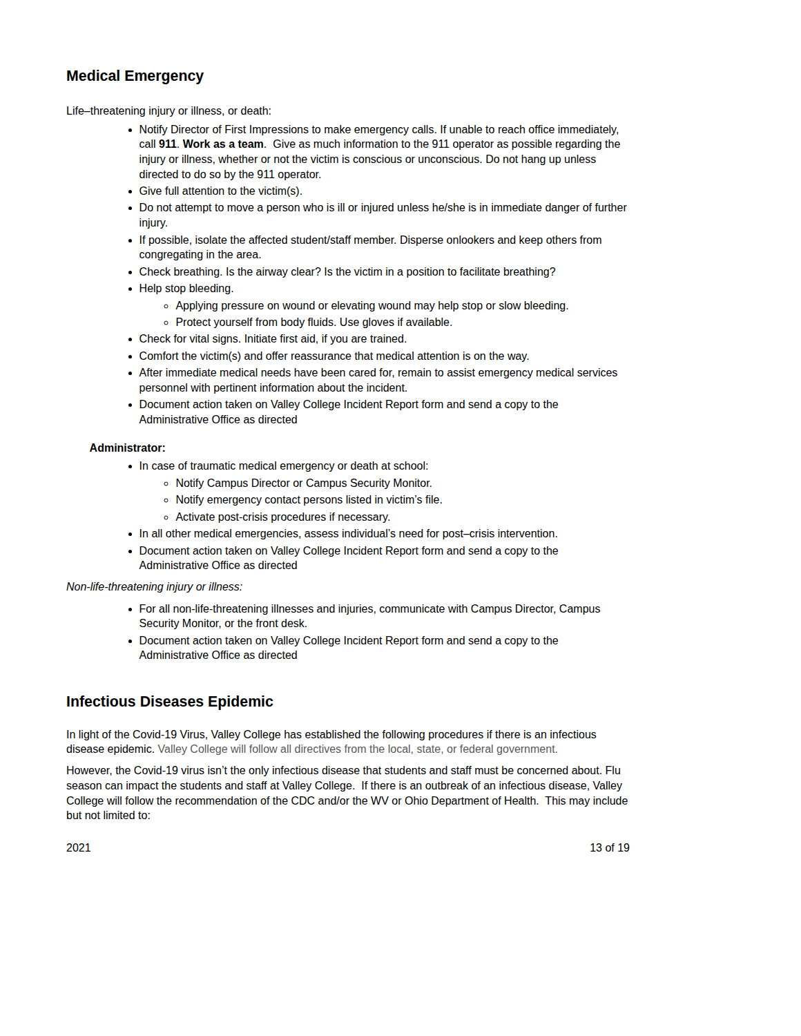Medical Emergency
Life–threatening injury or illness, or death:
Notify Director of First Impressions to make emergency calls. If unable to reach office immediately, call 911. Work as a team. Give as much information to the 911 operator as possible regarding the injury or illness, whether or not the victim is conscious or unconscious. Do not hang up unless directed to do so by the 911 operator.
Give full attention to the victim(s).
Do not attempt to move a person who is ill or injured unless he/she is in immediate danger of further injury.
If possible, isolate the affected student/staff member. Disperse onlookers and keep others from congregating in the area.
Check breathing. Is the airway clear? Is the victim in a position to facilitate breathing?
Help stop bleeding.
Applying pressure on wound or elevating wound may help stop or slow bleeding.
Protect yourself from body fluids. Use gloves if available.
Check for vital signs. Initiate first aid, if you are trained.
Comfort the victim(s) and offer reassurance that medical attention is on the way.
After immediate medical needs have been cared for, remain to assist emergency medical services personnel with pertinent information about the incident.
Document action taken on Valley College Incident Report form and send a copy to the Administrative Office as directed
Administrator:
In case of traumatic medical emergency or death at school:
Notify Campus Director or Campus Security Monitor.
Notify emergency contact persons listed in victim’s file.
Activate post-crisis procedures if necessary.
In all other medical emergencies, assess individual’s need for post–crisis intervention.
Document action taken on Valley College Incident Report form and send a copy to the Administrative Office as directed
Non-life-threatening injury or illness:
For all non-life-threatening illnesses and injuries, communicate with Campus Director, Campus Security Monitor, or the front desk.
Document action taken on Valley College Incident Report form and send a copy to the Administrative Office as directed
Infectious Diseases Epidemic
In light of the Covid-19 Virus, Valley College has established the following procedures if there is an infectious disease epidemic. Valley College will follow all directives from the local, state, or federal government.
However, the Covid-19 virus isn’t the only infectious disease that students and staff must be concerned about. Flu season can impact the students and staff at Valley College. If there is an outbreak of an infectious disease, Valley College will follow the recommendation of the CDC and/or the WV or Ohio Department of Health. This may include but not limited to:
2021 13 of 19